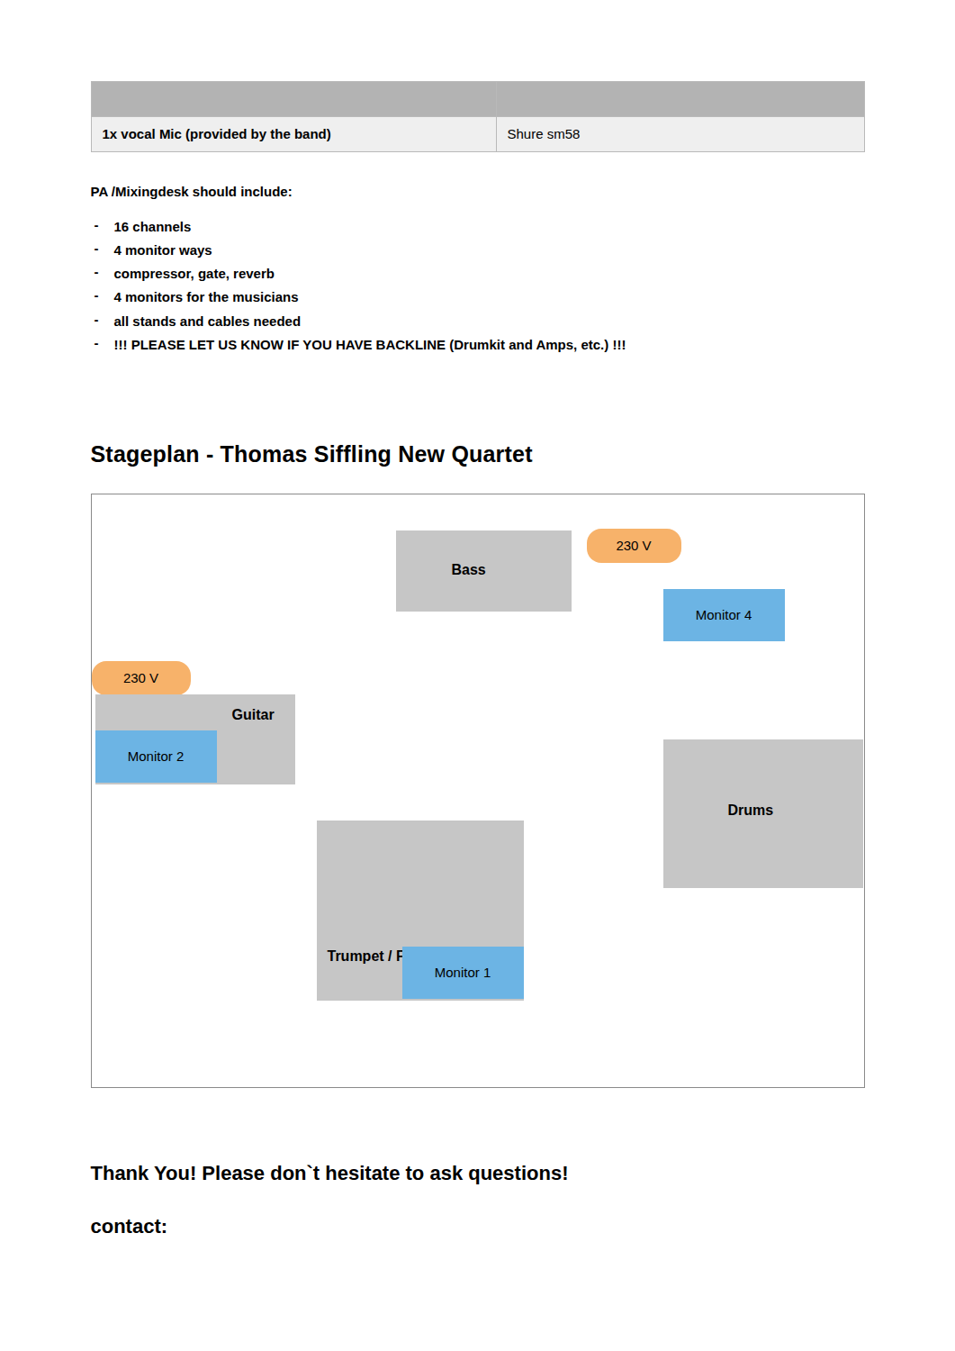| 1x vocal Mic (provided by the band) | Shure sm58 |
PA /Mixingdesk should include:
16 channels
4 monitor ways
compressor, gate, reverb
4 monitors for the musicians
all stands and cables needed
!!! PLEASE LET US KNOW IF YOU HAVE BACKLINE (Drumkit and Amps, etc.) !!!
Stageplan - Thomas Siffling New Quartet
Bass
230 V
Monitor 4
230 V
Guitar
Monitor 2
Drums
Trumpet / Flügelhorn
Monitor 1
Thank You! Please don`t hesitate to ask questions!
contact: